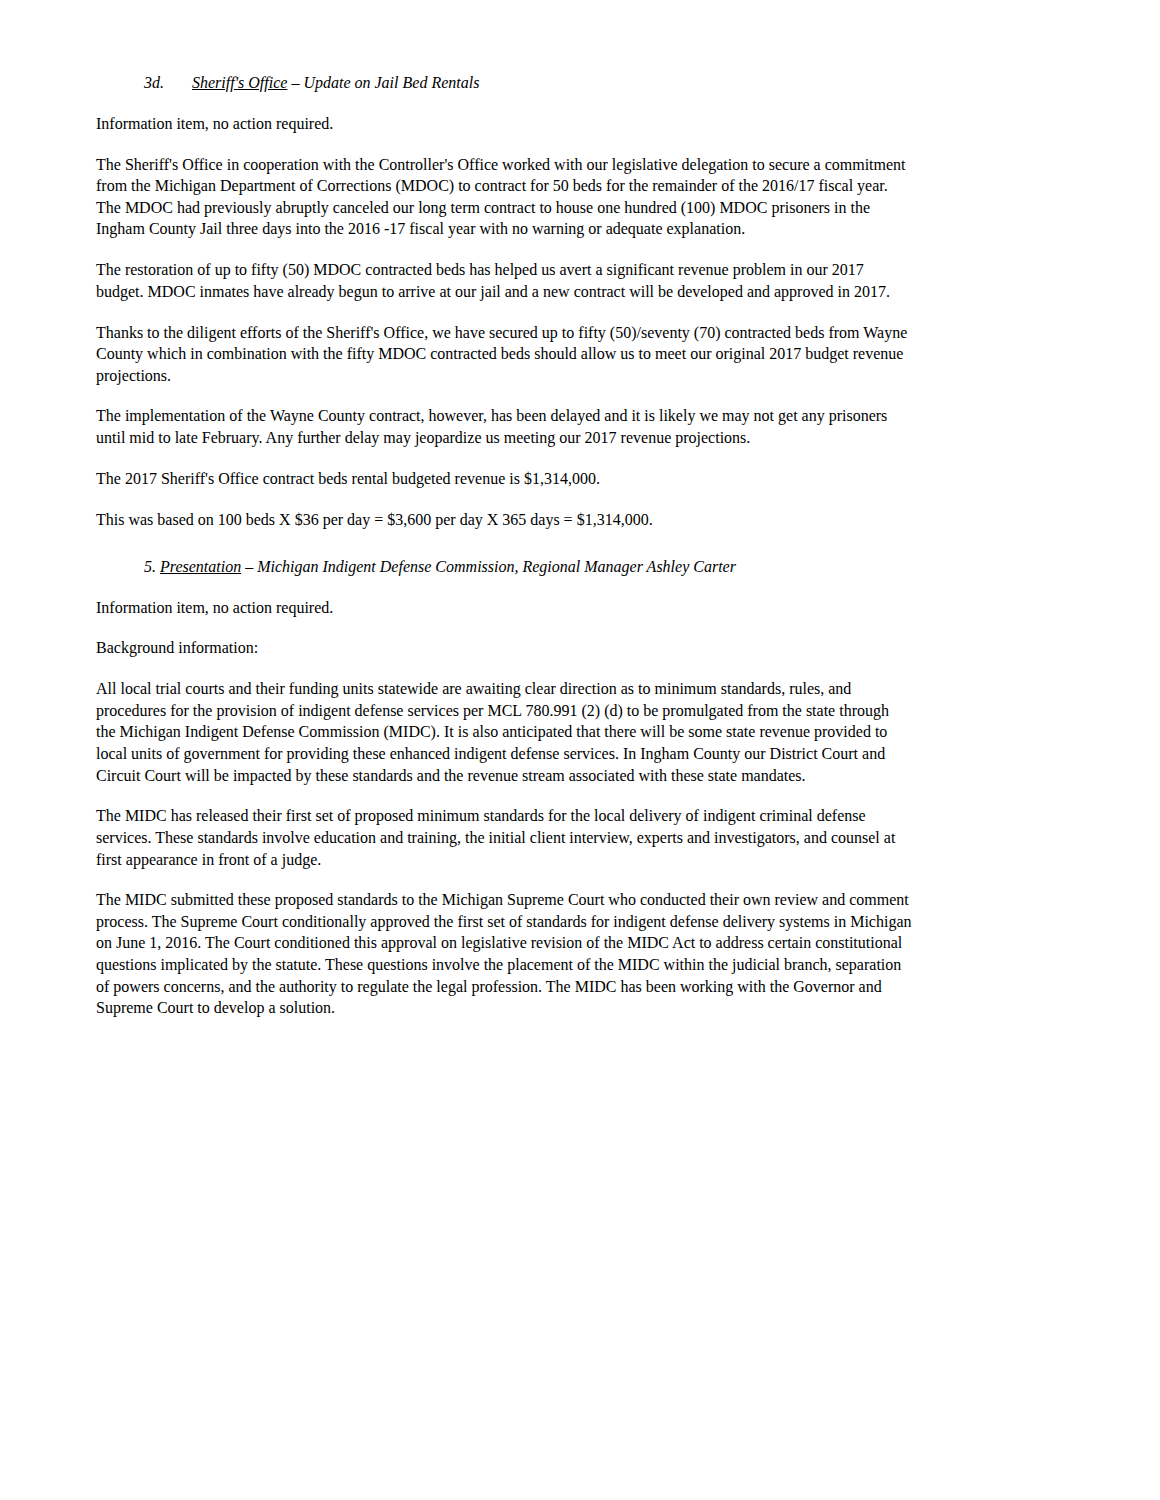3d. Sheriff's Office – Update on Jail Bed Rentals
Information item, no action required.
The Sheriff's Office in cooperation with the Controller's Office worked with our legislative delegation to secure a commitment from the Michigan Department of Corrections (MDOC) to contract for 50 beds for the remainder of the 2016/17 fiscal year. The MDOC had previously abruptly canceled our long term contract to house one hundred (100) MDOC prisoners in the Ingham County Jail three days into the 2016 -17 fiscal year with no warning or adequate explanation.
The restoration of up to fifty (50) MDOC contracted beds has helped us avert a significant revenue problem in our 2017 budget. MDOC inmates have already begun to arrive at our jail and a new contract will be developed and approved in 2017.
Thanks to the diligent efforts of the Sheriff's Office, we have secured up to fifty (50)/seventy (70) contracted beds from Wayne County which in combination with the fifty MDOC contracted beds should allow us to meet our original 2017 budget revenue projections.
The implementation of the Wayne County contract, however, has been delayed and it is likely we may not get any prisoners until mid to late February. Any further delay may jeopardize us meeting our 2017 revenue projections.
The 2017 Sheriff's Office contract beds rental budgeted revenue is $1,314,000.
This was based on 100 beds X $36 per day = $3,600 per day X 365 days = $1,314,000.
5. Presentation – Michigan Indigent Defense Commission, Regional Manager Ashley Carter
Information item, no action required.
Background information:
All local trial courts and their funding units statewide are awaiting clear direction as to minimum standards, rules, and procedures for the provision of indigent defense services per MCL 780.991 (2) (d) to be promulgated from the state through the Michigan Indigent Defense Commission (MIDC). It is also anticipated that there will be some state revenue provided to local units of government for providing these enhanced indigent defense services. In Ingham County our District Court and Circuit Court will be impacted by these standards and the revenue stream associated with these state mandates.
The MIDC has released their first set of proposed minimum standards for the local delivery of indigent criminal defense services. These standards involve education and training, the initial client interview, experts and investigators, and counsel at first appearance in front of a judge.
The MIDC submitted these proposed standards to the Michigan Supreme Court who conducted their own review and comment process. The Supreme Court conditionally approved the first set of standards for indigent defense delivery systems in Michigan on June 1, 2016. The Court conditioned this approval on legislative revision of the MIDC Act to address certain constitutional questions implicated by the statute. These questions involve the placement of the MIDC within the judicial branch, separation of powers concerns, and the authority to regulate the legal profession. The MIDC has been working with the Governor and Supreme Court to develop a solution.